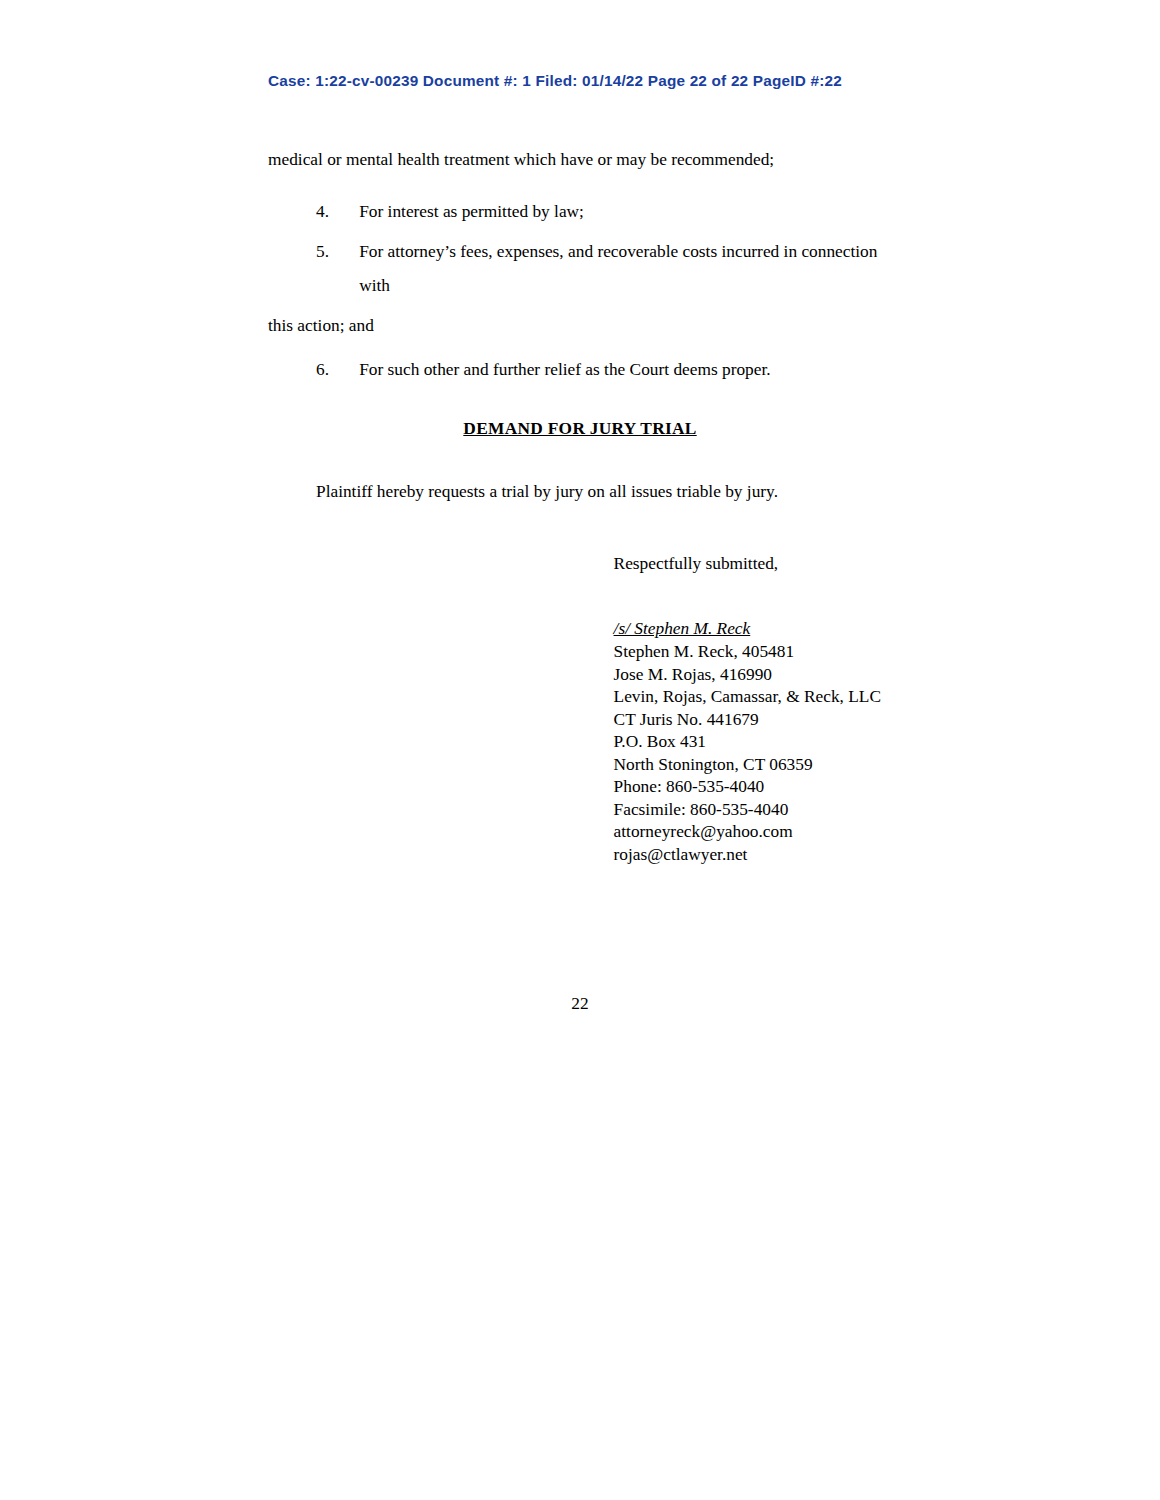Case: 1:22-cv-00239 Document #: 1 Filed: 01/14/22 Page 22 of 22 PageID #:22
medical or mental health treatment which have or may be recommended;
4.
For interest as permitted by law;
5.
For attorney’s fees, expenses, and recoverable costs incurred in connection with
this action; and
6.
For such other and further relief as the Court deems proper.
DEMAND FOR JURY TRIAL
Plaintiff hereby requests a trial by jury on all issues triable by jury.
Respectfully submitted,
/s/ Stephen M. Reck
Stephen M. Reck, 405481
Jose M. Rojas, 416990
Levin, Rojas, Camassar, & Reck, LLC
CT Juris No. 441679
P.O. Box 431
North Stonington, CT 06359
Phone: 860-535-4040
Facsimile: 860-535-4040
attorneyreck@yahoo.com
rojas@ctlawyer.net
22